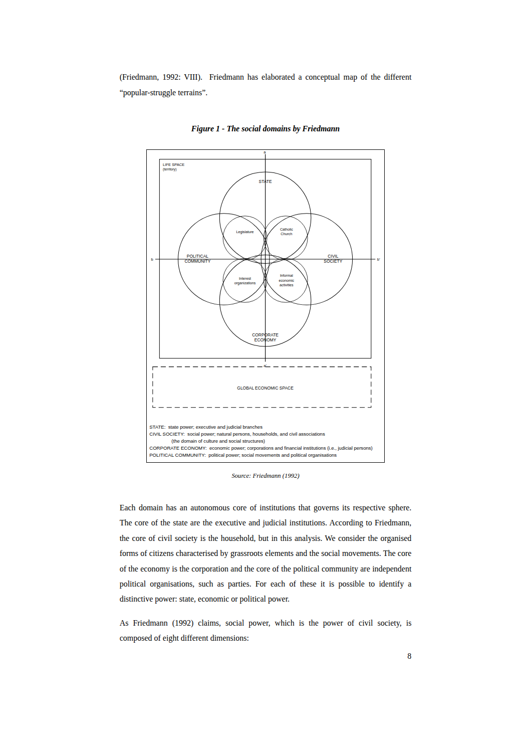(Friedmann, 1992: VIII). Friedmann has elaborated a conceptual map of the different “popular-struggle terrains”.
Figure 1 - The social domains by Friedmann
LIFE SPACE (territory) a a′ b b′ STATE CORPORATE ECONOMY POLITICAL COMMUNITY CIVIL SOCIETY Legislature Catholic Church Interest organizations Informal economic activities GLOBAL ECONOMIC SPACE
STATE: state power; executive and judicial branches
CIVIL SOCIETY: social power; natural persons, households, and civil associations
(the domain of culture and social structures)
CORPORATE ECONOMY: economic power; corporations and financial institutions (i.e., judicial persons)
POLITICAL COMMUNITY: political power; social movements and political organisations
Source: Friedmann (1992)
Each domain has an autonomous core of institutions that governs its respective sphere. The core of the state are the executive and judicial institutions. According to Friedmann, the core of civil society is the household, but in this analysis. We consider the organised forms of citizens characterised by grassroots elements and the social movements. The core of the economy is the corporation and the core of the political community are independent political organisations, such as parties. For each of these it is possible to identify a distinctive power: state, economic or political power.
As Friedmann (1992) claims, social power, which is the power of civil society, is composed of eight different dimensions:
8